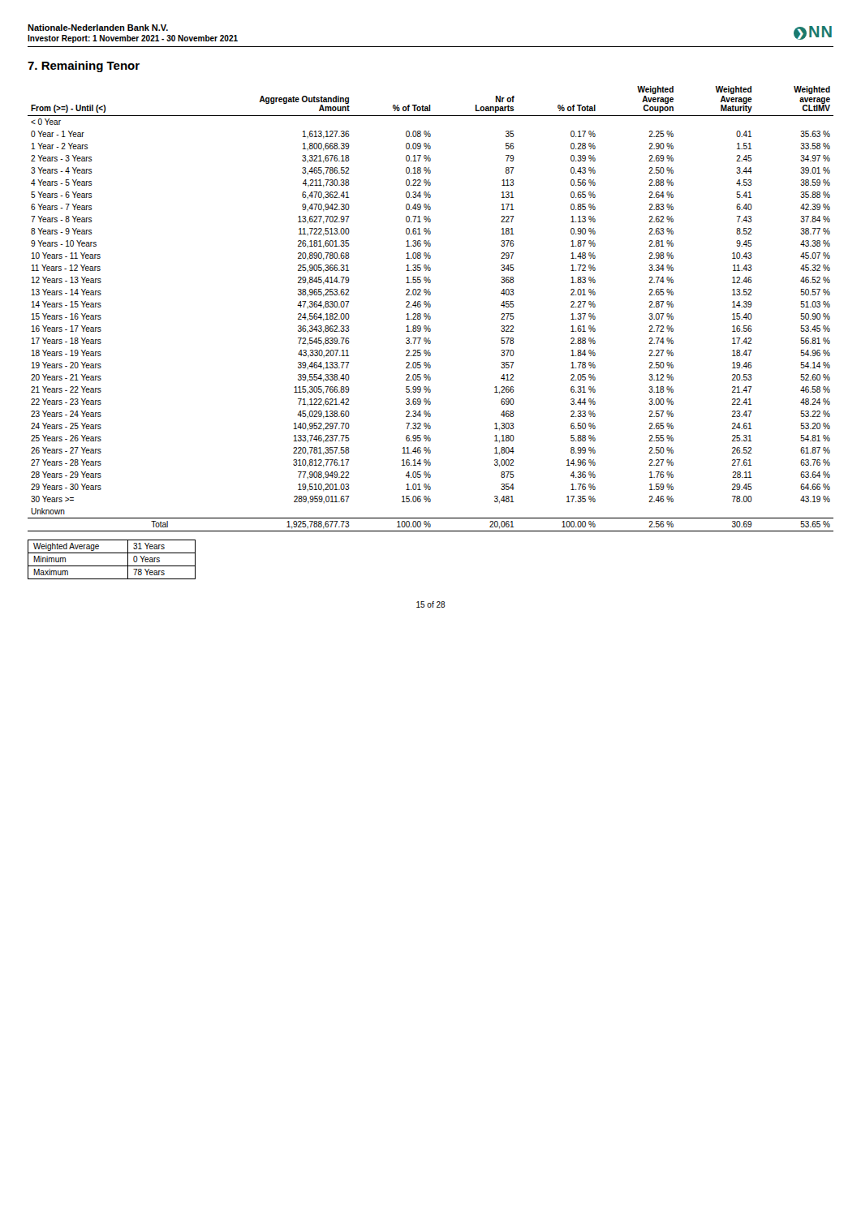❯NN
Nationale-Nederlanden Bank N.V.
Investor Report: 1 November 2021 - 30 November 2021
7. Remaining Tenor
| From (>=) - Until (<) | Aggregate Outstanding Amount | % of Total | Nr of Loanparts | % of Total | Weighted Average Coupon | Weighted Average Maturity | Weighted average CLtIMV |
| --- | --- | --- | --- | --- | --- | --- | --- |
| < 0 Year | | | | | | | |
| 0 Year - 1 Year | 1,613,127.36 | 0.08 % | 35 | 0.17 % | 2.25 % | 0.41 | 35.63 % |
| 1 Year - 2 Years | 1,800,668.39 | 0.09 % | 56 | 0.28 % | 2.90 % | 1.51 | 33.58 % |
| 2 Years - 3 Years | 3,321,676.18 | 0.17 % | 79 | 0.39 % | 2.69 % | 2.45 | 34.97 % |
| 3 Years - 4 Years | 3,465,786.52 | 0.18 % | 87 | 0.43 % | 2.50 % | 3.44 | 39.01 % |
| 4 Years - 5 Years | 4,211,730.38 | 0.22 % | 113 | 0.56 % | 2.88 % | 4.53 | 38.59 % |
| 5 Years - 6 Years | 6,470,362.41 | 0.34 % | 131 | 0.65 % | 2.64 % | 5.41 | 35.88 % |
| 6 Years - 7 Years | 9,470,942.30 | 0.49 % | 171 | 0.85 % | 2.83 % | 6.40 | 42.39 % |
| 7 Years - 8 Years | 13,627,702.97 | 0.71 % | 227 | 1.13 % | 2.62 % | 7.43 | 37.84 % |
| 8 Years - 9 Years | 11,722,513.00 | 0.61 % | 181 | 0.90 % | 2.63 % | 8.52 | 38.77 % |
| 9 Years - 10 Years | 26,181,601.35 | 1.36 % | 376 | 1.87 % | 2.81 % | 9.45 | 43.38 % |
| 10 Years - 11 Years | 20,890,780.68 | 1.08 % | 297 | 1.48 % | 2.98 % | 10.43 | 45.07 % |
| 11 Years - 12 Years | 25,905,366.31 | 1.35 % | 345 | 1.72 % | 3.34 % | 11.43 | 45.32 % |
| 12 Years - 13 Years | 29,845,414.79 | 1.55 % | 368 | 1.83 % | 2.74 % | 12.46 | 46.52 % |
| 13 Years - 14 Years | 38,965,253.62 | 2.02 % | 403 | 2.01 % | 2.65 % | 13.52 | 50.57 % |
| 14 Years - 15 Years | 47,364,830.07 | 2.46 % | 455 | 2.27 % | 2.87 % | 14.39 | 51.03 % |
| 15 Years - 16 Years | 24,564,182.00 | 1.28 % | 275 | 1.37 % | 3.07 % | 15.40 | 50.90 % |
| 16 Years - 17 Years | 36,343,862.33 | 1.89 % | 322 | 1.61 % | 2.72 % | 16.56 | 53.45 % |
| 17 Years - 18 Years | 72,545,839.76 | 3.77 % | 578 | 2.88 % | 2.74 % | 17.42 | 56.81 % |
| 18 Years - 19 Years | 43,330,207.11 | 2.25 % | 370 | 1.84 % | 2.27 % | 18.47 | 54.96 % |
| 19 Years - 20 Years | 39,464,133.77 | 2.05 % | 357 | 1.78 % | 2.50 % | 19.46 | 54.14 % |
| 20 Years - 21 Years | 39,554,338.40 | 2.05 % | 412 | 2.05 % | 3.12 % | 20.53 | 52.60 % |
| 21 Years - 22 Years | 115,305,766.89 | 5.99 % | 1,266 | 6.31 % | 3.18 % | 21.47 | 46.58 % |
| 22 Years - 23 Years | 71,122,621.42 | 3.69 % | 690 | 3.44 % | 3.00 % | 22.41 | 48.24 % |
| 23 Years - 24 Years | 45,029,138.60 | 2.34 % | 468 | 2.33 % | 2.57 % | 23.47 | 53.22 % |
| 24 Years - 25 Years | 140,952,297.70 | 7.32 % | 1,303 | 6.50 % | 2.65 % | 24.61 | 53.20 % |
| 25 Years - 26 Years | 133,746,237.75 | 6.95 % | 1,180 | 5.88 % | 2.55 % | 25.31 | 54.81 % |
| 26 Years - 27 Years | 220,781,357.58 | 11.46 % | 1,804 | 8.99 % | 2.50 % | 26.52 | 61.87 % |
| 27 Years - 28 Years | 310,812,776.17 | 16.14 % | 3,002 | 14.96 % | 2.27 % | 27.61 | 63.76 % |
| 28 Years - 29 Years | 77,908,949.22 | 4.05 % | 875 | 4.36 % | 1.76 % | 28.11 | 63.64 % |
| 29 Years - 30 Years | 19,510,201.03 | 1.01 % | 354 | 1.76 % | 1.59 % | 29.45 | 64.66 % |
| 30 Years >= | 289,959,011.67 | 15.06 % | 3,481 | 17.35 % | 2.46 % | 78.00 | 43.19 % |
| Unknown | | | | | | | |
| Total | 1,925,788,677.73 | 100.00 % | 20,061 | 100.00 % | 2.56 % | 30.69 | 53.65 % |
| Weighted Average | 31 Years |
| Minimum | 0 Years |
| Maximum | 78 Years |
15 of 28